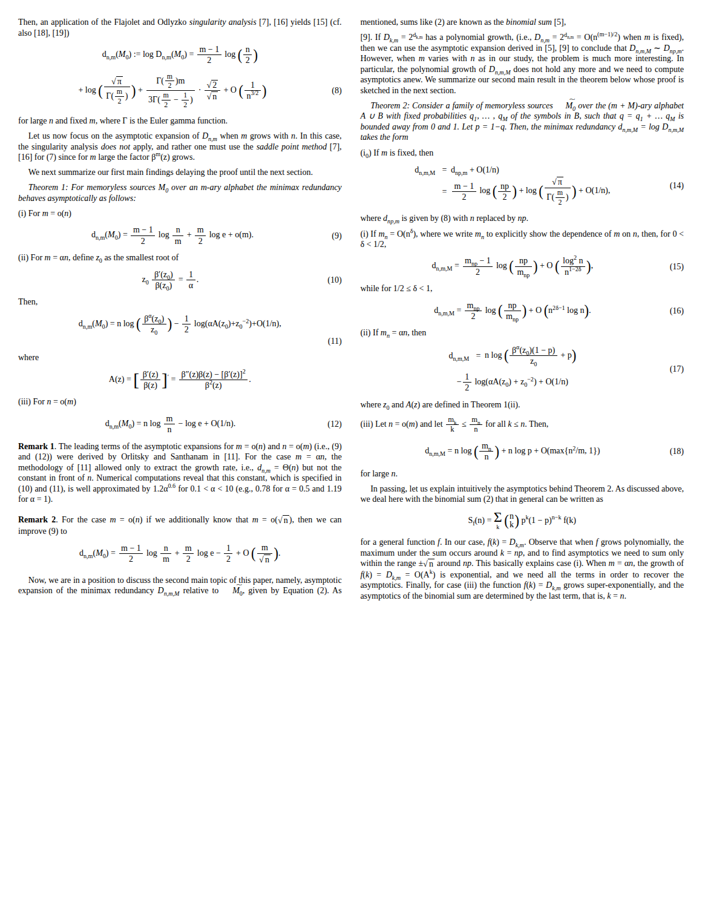Then, an application of the Flajolet and Odlyzko singularity analysis [7], [16] yields [15] (cf. also [18], [19])
dn,m(M0) := log Dn,m(M0) = m − 12 log (n 2)
+ log (√π Γ(m 2)) + Γ(m 2)m 3Γ(m 2 − 12) · √2√n + O (1 n3/2)
(8)
for large n and fixed m, where Γ is the Euler gamma function.
Let us now focus on the asymptotic expansion of Dn,m when m grows with n. In this case, the singularity analysis does not apply, and rather one must use the saddle point method [7], [16] for (7) since for m large the factor βm(z) grows.
We next summarize our first main findings delaying the proof until the next section.
Theorem 1: For memoryless sources M0 over an m-ary alphabet the minimax redundancy behaves asymptotically as follows:
(i) For m = o(n)
dn,m(M0) = m − 12 log nm + m 2 log e + o(m).
(9)
(ii) For m = αn, define z0 as the smallest root of
z0 β′(z0) β(z0) = 1 α.
(10)
Then,
dn,m(M0) = n log (βα(z0) z0) − 12 log(αA(z0)+z0−2)+O(1/n),
(11)
where
A(z) = [β′(z) β(z)]′ = β″(z)β(z) − [β′(z)]2 β2(z).
(iii) For n = o(m)
dn,m(M0) = n log mn − log e + O(1/n).
(12)
Remark 1. The leading terms of the asymptotic expansions for m = o(n) and n = o(m) (i.e., (9) and (12)) were derived by Orlitsky and Santhanam in [11]. For the case m = αn, the methodology of [11] allowed only to extract the growth rate, i.e., dn,m = Θ(n) but not the constant in front of n. Numerical computations reveal that this constant, which is specified in (10) and (11), is well approximated by 1.2α0.6 for 0.1 < α < 10 (e.g., 0.78 for α = 0.5 and 1.19 for α = 1).
Remark 2. For the case m = o(n) if we additionally know that m = o(√n), then we can improve (9) to
dn,m(M0) = m − 12 log nm + m 2 log e − 12 + O (m√n).
Now, we are in a position to discuss the second main topic of this paper, namely, asymptotic expansion of the minimax redundancy Dn,m,M relative to M0, given by Equation (2). As mentioned, sums like (2) are known as the binomial sum [5],
[9]. If Dk,m = 2dk,m has a polynomial growth, (i.e., Dn,m = 2dn,m = O(n(m−1)/2) when m is fixed), then we can use the asymptotic expansion derived in [5], [9] to conclude that Dn,m,M ∼ Dnp,m. However, when m varies with n as in our study, the problem is much more interesting. In particular, the polynomial growth of Dn,m,M does not hold any more and we need to compute asymptotics anew. We summarize our second main result in the theorem below whose proof is sketched in the next section.
Theorem 2: Consider a family of memoryless sources M0 over the (m + M)-ary alphabet A ∪ B with fixed probabilities q1, … , qM of the symbols in B, such that q = q1 + … qM is bounded away from 0 and 1. Let p = 1−q. Then, the minimax redundancy dn,m,M = log Dn,m,M takes the form
(i0) If m is fixed, then
| d n,m,M | = | d np,m + O(1/n) |
| | = | m − 1 2 log ( np 2 ) + log ( √ π Γ( m 2 ) ) + O(1/n), |
(14)
where dnp,m is given by (8) with n replaced by np.
(i) If mn = O(nδ), where we write mn to explicitly show the dependence of m on n, then, for 0 < δ < 1/2,
dn,m,M = mnp − 12 log (np mnp) + O (log2 n n1−2δ),
(15)
while for 1/2 ≤ δ < 1,
dn,m,M = mnp 2 log (np mnp) + O (n2δ−1 log n).
(16)
(ii) If mn = αn, then
| d n,m,M | = | n log ( β α (z 0 )(1 − p) z 0 + p ) |
| − 1 2 log(αA(z 0 ) + z 0 −2 ) + O(1/n) |
(17)
where z0 and A(z) are defined in Theorem 1(ii).
(iii) Let n = o(m) and let mk k ≤ mn n for all k ≤ n. Then,
dn,m,M = n log (mn n) + n log p + O(max{n2/m, 1})
(18)
for large n.
In passing, let us explain intuitively the asymptotics behind Theorem 2. As discussed above, we deal here with the binomial sum (2) that in general can be written as
Sf(n) = Σk (nk) pk(1 − p)n−k f(k)
for a general function f. In our case, f(k) = Dk,m. Observe that when f grows polynomially, the maximum under the sum occurs around k = np, and to find asymptotics we need to sum only within the range ±√n around np. This basically explains case (i). When m = αn, the growth of f(k) = Dk,m = O(Ak) is exponential, and we need all the terms in order to recover the asymptotics. Finally, for case (iii) the function f(k) = Dk,m grows super-exponentially, and the asymptotics of the binomial sum are determined by the last term, that is, k = n.